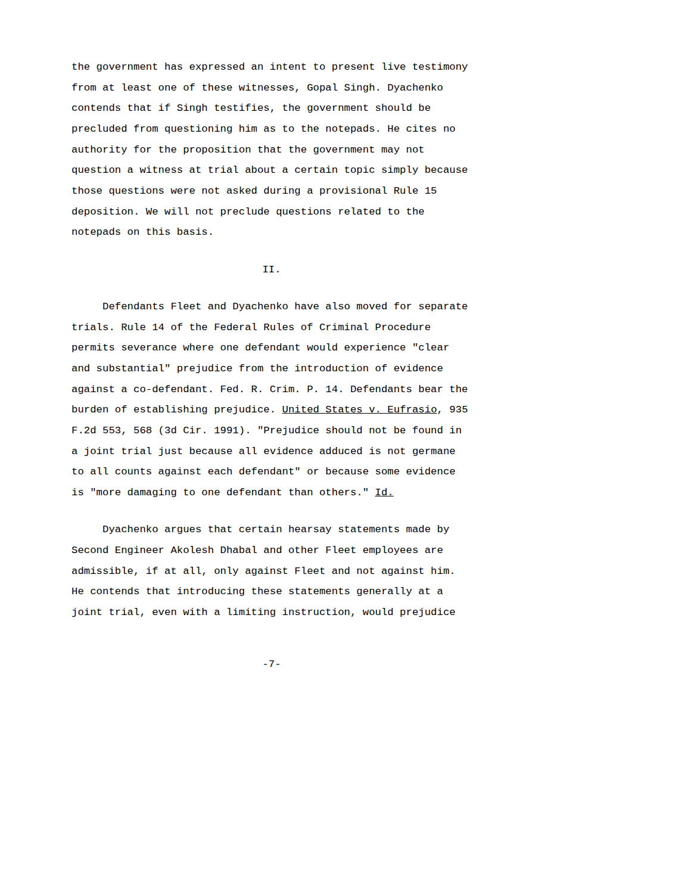the government has expressed an intent to present live testimony from at least one of these witnesses, Gopal Singh. Dyachenko contends that if Singh testifies, the government should be precluded from questioning him as to the notepads. He cites no authority for the proposition that the government may not question a witness at trial about a certain topic simply because those questions were not asked during a provisional Rule 15 deposition. We will not preclude questions related to the notepads on this basis.
II.
Defendants Fleet and Dyachenko have also moved for separate trials. Rule 14 of the Federal Rules of Criminal Procedure permits severance where one defendant would experience "clear and substantial" prejudice from the introduction of evidence against a co-defendant. Fed. R. Crim. P. 14. Defendants bear the burden of establishing prejudice. United States v. Eufrasio, 935 F.2d 553, 568 (3d Cir. 1991). "Prejudice should not be found in a joint trial just because all evidence adduced is not germane to all counts against each defendant" or because some evidence is "more damaging to one defendant than others." Id.
Dyachenko argues that certain hearsay statements made by Second Engineer Akolesh Dhabal and other Fleet employees are admissible, if at all, only against Fleet and not against him. He contends that introducing these statements generally at a joint trial, even with a limiting instruction, would prejudice
-7-